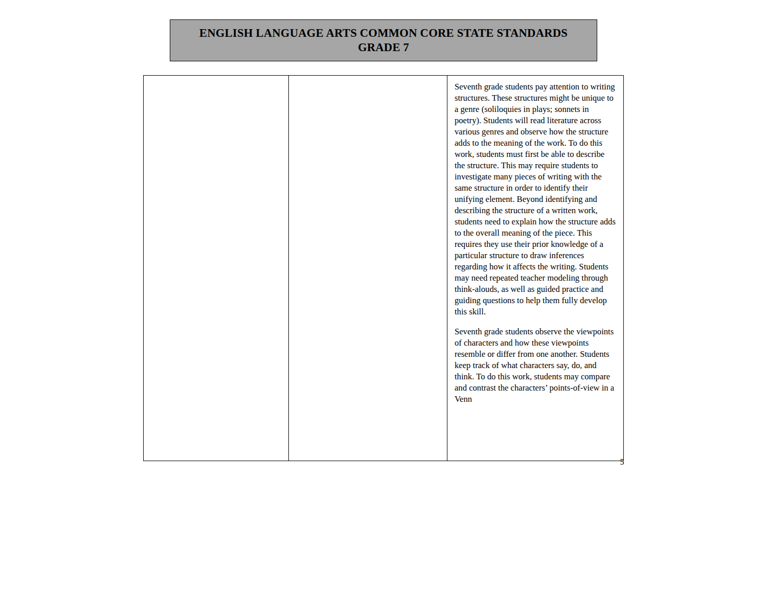ENGLISH LANGUAGE ARTS COMMON CORE STATE STANDARDS
GRADE 7
| | | Seventh grade students pay attention to writing structures. These structures might be unique to a genre (soliloquies in plays; sonnets in poetry). Students will read literature across various genres and observe how the structure adds to the meaning of the work. To do this work, students must first be able to describe the structure. This may require students to investigate many pieces of writing with the same structure in order to identify their unifying element. Beyond identifying and describing the structure of a written work, students need to explain how the structure adds to the overall meaning of the piece. This requires they use their prior knowledge of a particular structure to draw inferences regarding how it affects the writing. Students may need repeated teacher modeling through think-alouds, as well as guided practice and guiding questions to help them fully develop this skill. Seventh grade students observe the viewpoints of characters and how these viewpoints resemble or differ from one another. Students keep track of what characters say, do, and think. To do this work, students may compare and contrast the characters’ points-of-view in a Venn |
5